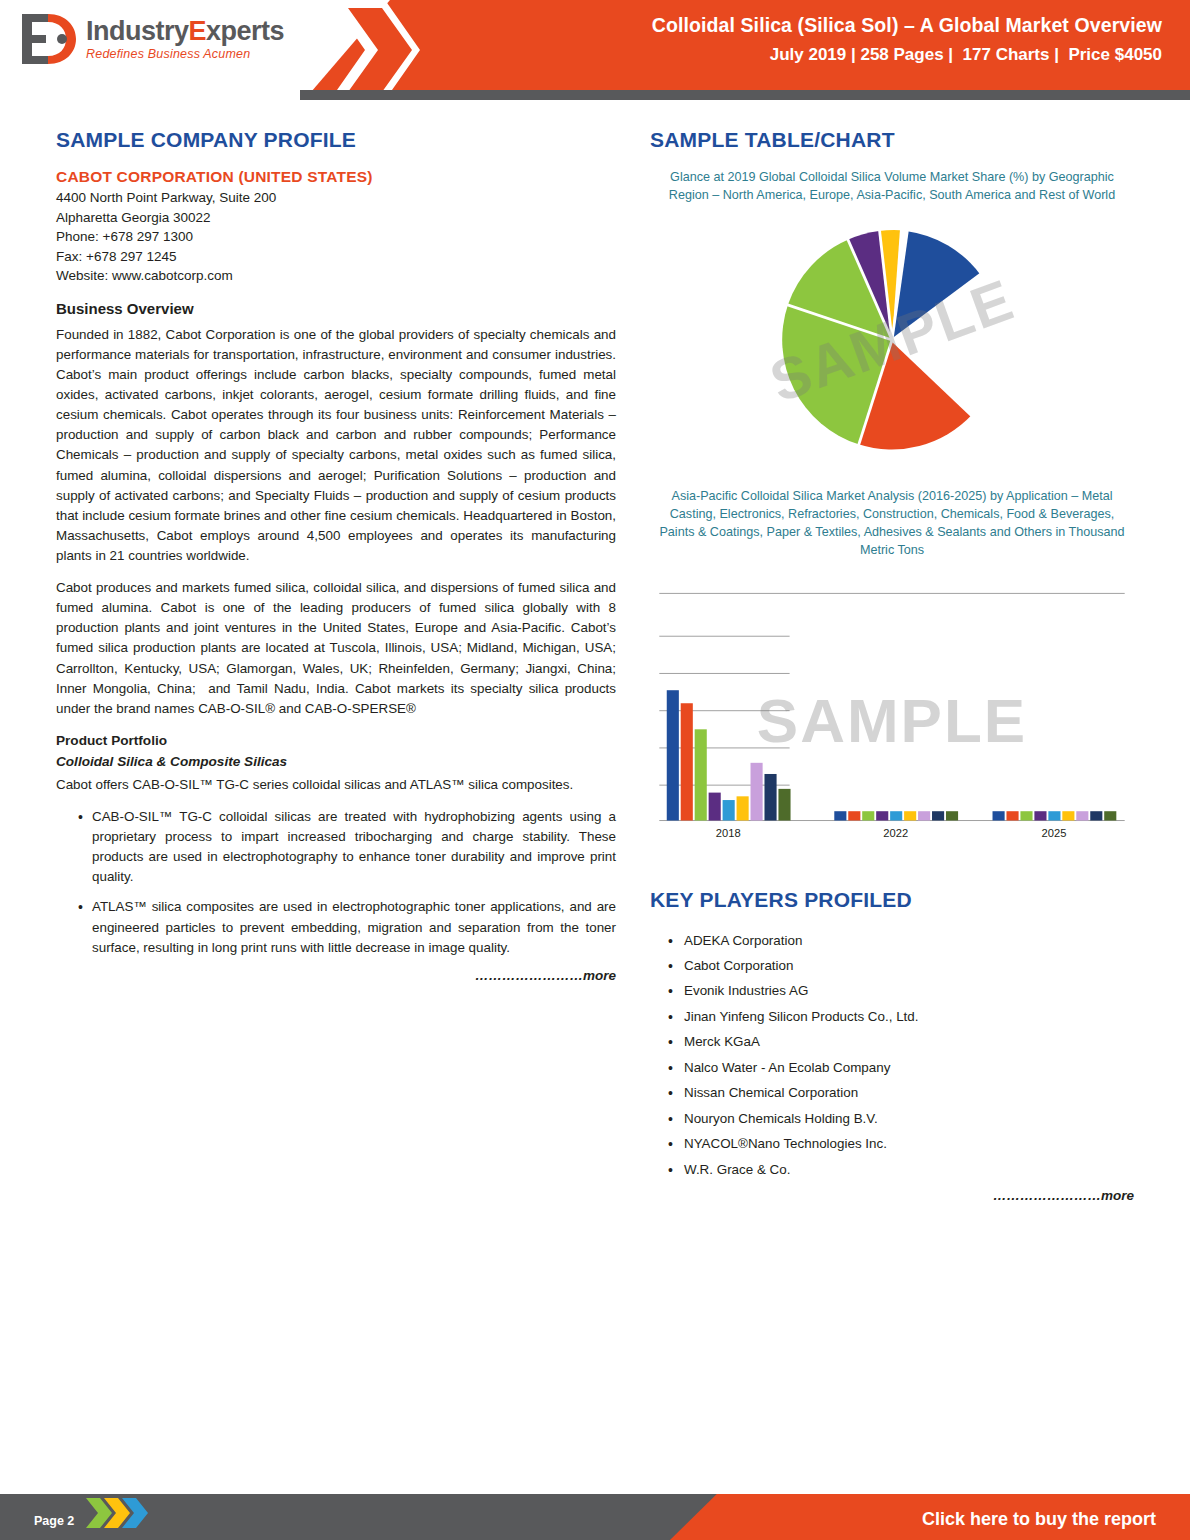IndustryExperts
Redefines Business Acumen
Colloidal Silica (Silica Sol) – A Global Market Overview
July 2019 | 258 Pages | 177 Charts | Price $4050
SAMPLE COMPANY PROFILE
CABOT CORPORATION (UNITED STATES)
4400 North Point Parkway, Suite 200
Alpharetta Georgia 30022
Phone: +678 297 1300
Fax: +678 297 1245
Website: www.cabotcorp.com
Business Overview
Founded in 1882, Cabot Corporation is one of the global providers of specialty chemicals and performance materials for transportation, infrastructure, environment and consumer industries. Cabot’s main product offerings include carbon blacks, specialty compounds, fumed metal oxides, activated carbons, inkjet colorants, aerogel, cesium formate drilling fluids, and fine cesium chemicals. Cabot operates through its four business units: Reinforcement Materials – production and supply of carbon black and carbon and rubber compounds; Performance Chemicals – production and supply of specialty carbons, metal oxides such as fumed silica, fumed alumina, colloidal dispersions and aerogel; Purification Solutions – production and supply of activated carbons; and Specialty Fluids – production and supply of cesium products that include cesium formate brines and other fine cesium chemicals. Headquartered in Boston, Massachusetts, Cabot employs around 4,500 employees and operates its manufacturing plants in 21 countries worldwide.
Cabot produces and markets fumed silica, colloidal silica, and dispersions of fumed silica and fumed alumina. Cabot is one of the leading producers of fumed silica globally with 8 production plants and joint ventures in the United States, Europe and Asia-Pacific. Cabot’s fumed silica production plants are located at Tuscola, Illinois, USA; Midland, Michigan, USA; Carrollton, Kentucky, USA; Glamorgan, Wales, UK; Rheinfelden, Germany; Jiangxi, China; Inner Mongolia, China; and Tamil Nadu, India. Cabot markets its specialty silica products under the brand names CAB-O-SIL® and CAB-O-SPERSE®
Product Portfolio
Colloidal Silica & Composite Silicas
Cabot offers CAB-O-SIL™ TG-C series colloidal silicas and ATLAS™ silica composites.
CAB-O-SIL™ TG-C colloidal silicas are treated with hydrophobizing agents using a proprietary process to impart increased tribocharging and charge stability. These products are used in electrophotography to enhance toner durability and improve print quality.
ATLAS™ silica composites are used in electrophotographic toner applications, and are engineered particles to prevent embedding, migration and separation from the toner surface, resulting in long print runs with little decrease in image quality.
……………………more
SAMPLE TABLE/CHART
Glance at 2019 Global Colloidal Silica Volume Market Share (%) by Geographic Region – North America, Europe, Asia-Pacific, South America and Rest of World
SAMPLE
Asia-Pacific Colloidal Silica Market Analysis (2016-2025) by Application – Metal Casting, Electronics, Refractories, Construction, Chemicals, Food & Beverages, Paints & Coatings, Paper & Textiles, Adhesives & Sealants and Others in Thousand Metric Tons
2018 2022 2025
SAMPLE
KEY PLAYERS PROFILED
ADEKA Corporation
Cabot Corporation
Evonik Industries AG
Jinan Yinfeng Silicon Products Co., Ltd.
Merck KGaA
Nalco Water - An Ecolab Company
Nissan Chemical Corporation
Nouryon Chemicals Holding B.V.
NYACOL®Nano Technologies Inc.
W.R. Grace & Co.
……………………more
Page 2
Click here to buy the report